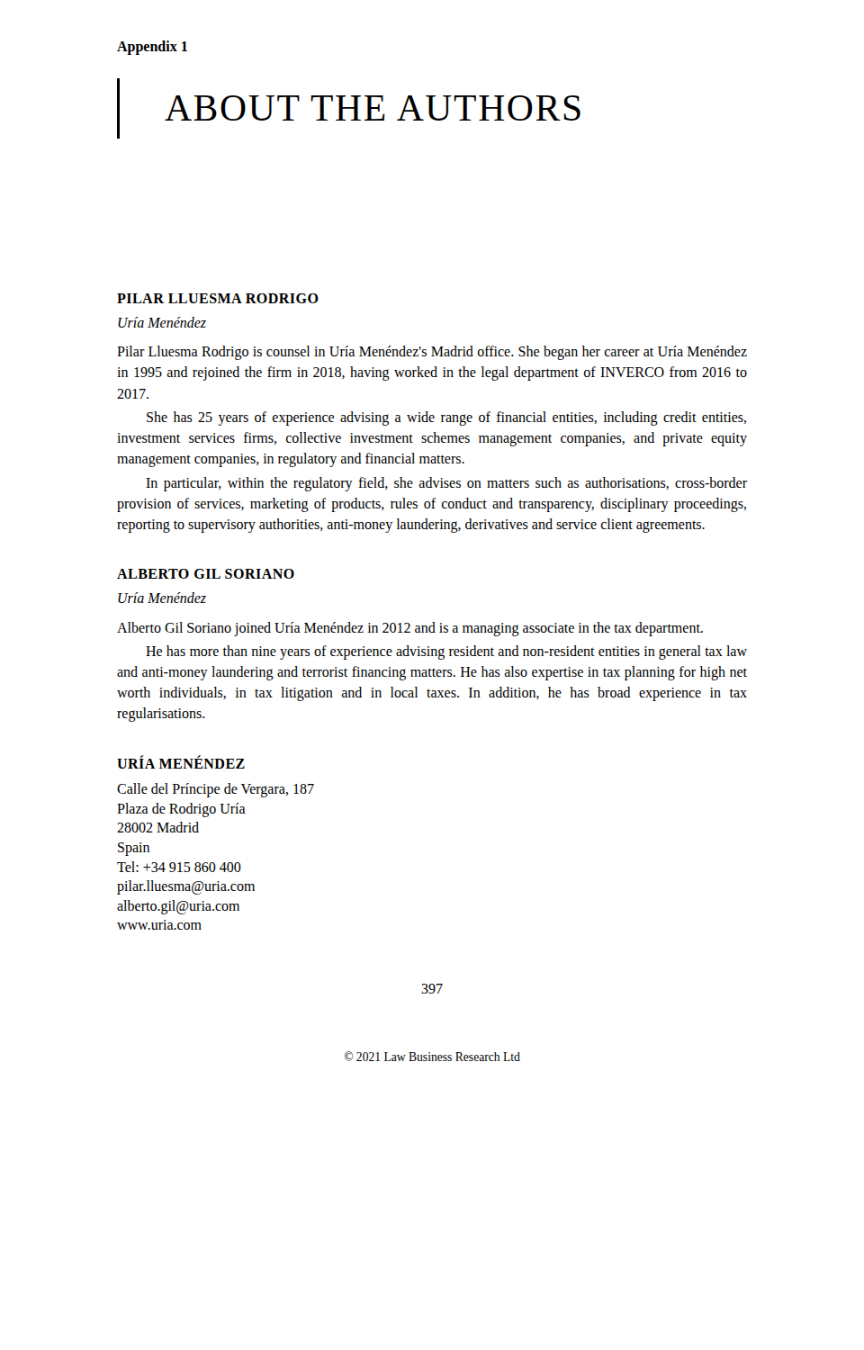Appendix 1
ABOUT THE AUTHORS
PILAR LLUESMA RODRIGO
Uría Menéndez
Pilar Lluesma Rodrigo is counsel in Uría Menéndez's Madrid office. She began her career at Uría Menéndez in 1995 and rejoined the firm in 2018, having worked in the legal department of INVERCO from 2016 to 2017.
She has 25 years of experience advising a wide range of financial entities, including credit entities, investment services firms, collective investment schemes management companies, and private equity management companies, in regulatory and financial matters.
In particular, within the regulatory field, she advises on matters such as authorisations, cross-border provision of services, marketing of products, rules of conduct and transparency, disciplinary proceedings, reporting to supervisory authorities, anti-money laundering, derivatives and service client agreements.
ALBERTO GIL SORIANO
Uría Menéndez
Alberto Gil Soriano joined Uría Menéndez in 2012 and is a managing associate in the tax department.
He has more than nine years of experience advising resident and non-resident entities in general tax law and anti-money laundering and terrorist financing matters. He has also expertise in tax planning for high net worth individuals, in tax litigation and in local taxes. In addition, he has broad experience in tax regularisations.
URÍA MENÉNDEZ
Calle del Príncipe de Vergara, 187
Plaza de Rodrigo Uría
28002 Madrid
Spain
Tel: +34 915 860 400
pilar.lluesma@uria.com
alberto.gil@uria.com
www.uria.com
397
© 2021 Law Business Research Ltd